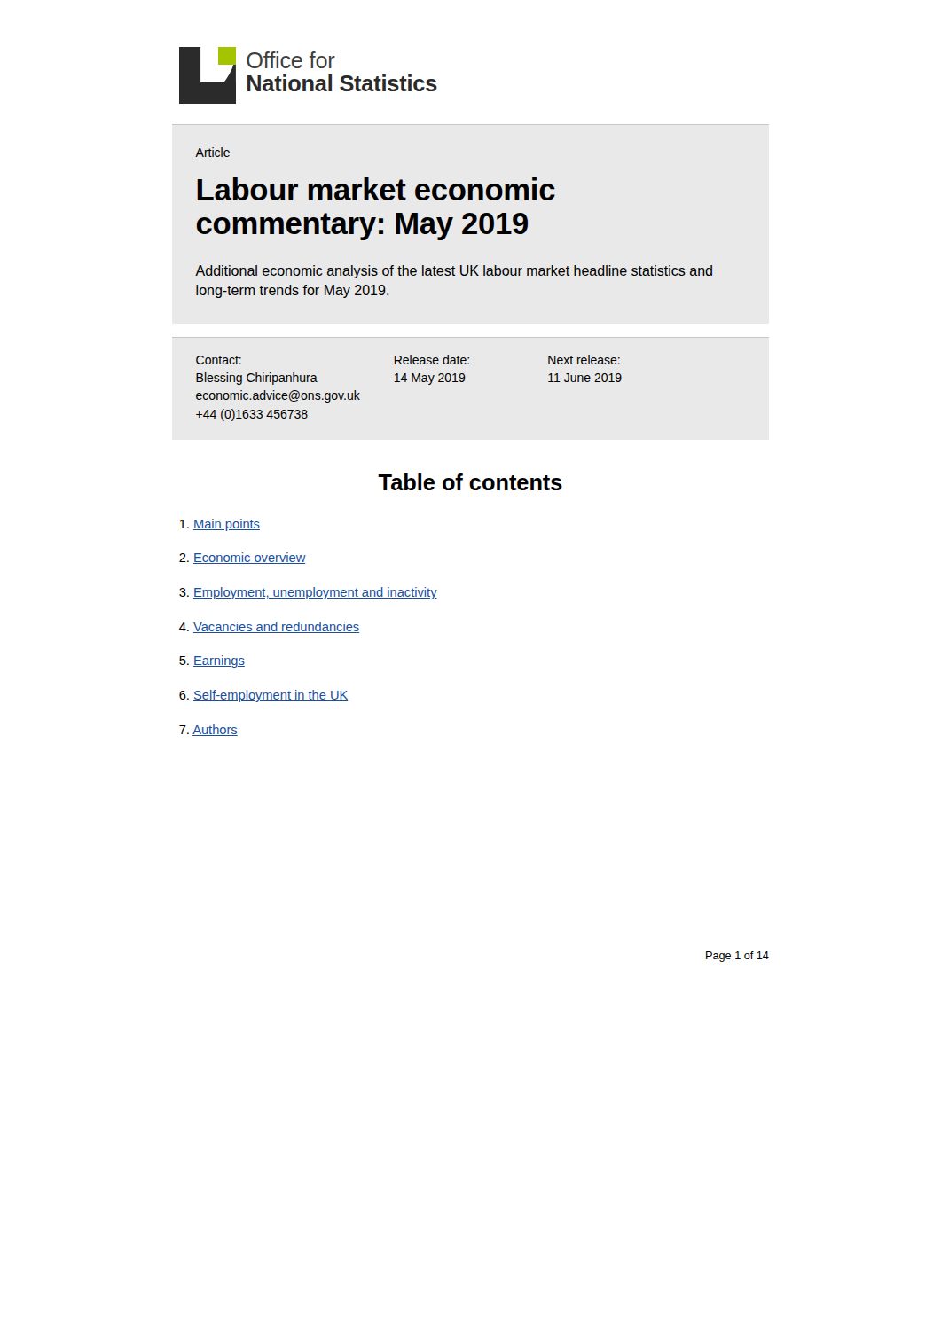Office for
National Statistics
Article
Labour market economic commentary: May 2019
Additional economic analysis of the latest UK labour market headline statistics and long-term trends for May 2019.
Contact:
Blessing Chiripanhura
economic.advice@ons.gov.uk
+44 (0)1633 456738
Release date:
14 May 2019
Next release:
11 June 2019
Table of contents
Main points
Economic overview
Employment, unemployment and inactivity
Vacancies and redundancies
Earnings
Self-employment in the UK
Authors
Page 1 of 14